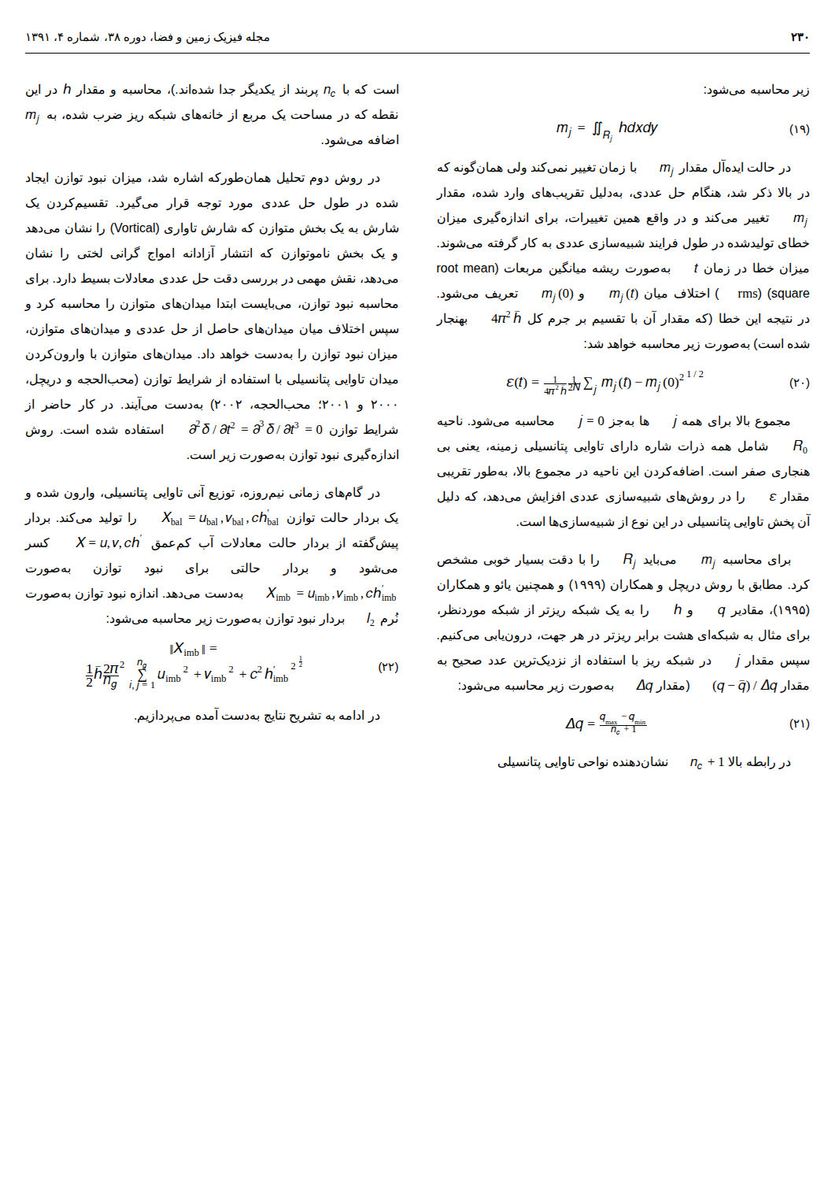۲۳۰ مجله فیزیک زمین و فضا، دوره ۳۸، شماره ۴، ۱۳۹۱
زیر محاسبه می‌شود:
(۱۹) mj = ∬Rj hdxdy
در حالت ایده‌آل مقدار mj با زمان تغییر نمی‌کند ولی همان‌گونه که در بالا ذکر شد، هنگام حل عددی، به‌دلیل تقریب‌های وارد شده، مقدار mj تغییر می‌کند و در واقع همین تغییرات، برای اندازه‌گیری میزان خطای تولیدشده در طول فرایند شبیه‌سازی عددی به کار گرفته می‌شوند. میزان خطا در زمان t به‌صورت ریشه میانگین مربعات (root mean square) (rms) اختلاف میان mj(t) و mj(0) تعریف می‌شود. در نتیجه این خطا (که مقدار آن با تقسیم بر جرم کل 4π2h¯ بهنجار شده است) به‌صورت زیر محاسبه خواهد شد:
(۲۰) ε(t)= 14π2h¯ 12N ∑j mj(t) − mj(0) 2 1/2
مجموع بالا برای همه j ها به‌جز j=0 محاسبه می‌شود. ناحیه R0 شامل همه ذرات شاره دارای تاوایی پتانسیلی زمینه، یعنی بی هنجاری صفر است. اضافه‌کردن این ناحیه در مجموع بالا، به‌طور تقریبی مقدار ε را در روش‌های شبیه‌سازی عددی افزایش می‌دهد، که دلیل آن پخش تاوایی پتانسیلی در این نوع از شبیه‌سازی‌ها است.
برای محاسبه mj می‌باید Rj را با دقت بسیار خوبی مشخص کرد. مطابق با روش دریچل و همکاران (۱۹۹۹) و همچنین یائو و همکاران (۱۹۹۵)، مقادیر q و h را به یک شبکه ریزتر از شبکه موردنظر، برای مثال به شبکه‌ای هشت برابر ریزتر در هر جهت، درون‌یابی می‌کنیم. سپس مقدار j در شبکه ریز با استفاده از نزدیک‌ترین عدد صحیح به مقدار (q−q¯)/Δq (مقدار Δq به‌صورت زیر محاسبه می‌شود:
(۲۱) Δq= qmax−qmin nc+1
در رابطه بالا nc+1 نشان‌دهنده نواحی تاوایی پتانسیلی
است که با nc پربند از یکدیگر جدا شده‌اند.)، محاسبه و مقدار h در این نقطه که در مساحت یک مربع از خانه‌های شبکه ریز ضرب شده، به mj اضافه می‌شود.
در روش دوم تحلیل همان‌طورکه اشاره شد، میزان نبود توازن ایجاد شده در طول حل عددی مورد توجه قرار می‌گیرد. تقسیم‌کردن یک شارش به یک بخش متوازن که شارش تاواری (Vortical) را نشان می‌دهد و یک بخش ناموتوازن که انتشار آزادانه امواج گرانی لختی را نشان می‌دهد، نقش مهمی در بررسی دقت حل عددی معادلات بسیط دارد. برای محاسبه نبود توازن، می‌بایست ابتدا میدان‌های متوازن را محاسبه کرد و سپس اختلاف میان میدان‌های حاصل از حل عددی و میدان‌های متوازن، میزان نبود توازن را به‌دست خواهد داد. میدان‌های متوازن با وارون‌کردن میدان تاوایی پتانسیلی با استفاده از شرایط توازن (محب‌الحجه و دریچل، ۲۰۰۰ و ۲۰۰۱؛ محب‌الحجه، ۲۰۰۲) به‌دست می‌آیند. در کار حاضر از شرایط توازن ∂2δ/∂t2=∂3δ/∂t3=0 استفاده شده است. روش اندازه‌گیری نبود توازن به‌صورت زیر است.
در گام‌های زمانی نیم‌روزه، توزیع آنی تاوایی پتانسیلی، وارون شده و یک بردار حالت توازن Xbal=ubal,vbal,chbal′ را تولید می‌کند. بردار پیش‌گفته از بردار حالت معادلات آب کم‌عمق X=u,v,ch′ کسر می‌شود و بردار حالتی برای نبود توازن به‌صورت Ximb=uimb,vimb,chimb′ به‌دست می‌دهد. اندازه نبود توازن به‌صورت نُرم l2 بردار نبود توازن به‌صورت زیر محاسبه می‌شود:
(۲۲) ‖Ximb‖= 12 h¯ 2πng 2 ∑ i,j=1 ng uimb2 + vimb2 + c2 himb′2 12
در ادامه به تشریح نتایج به‌دست آمده می‌پردازیم.